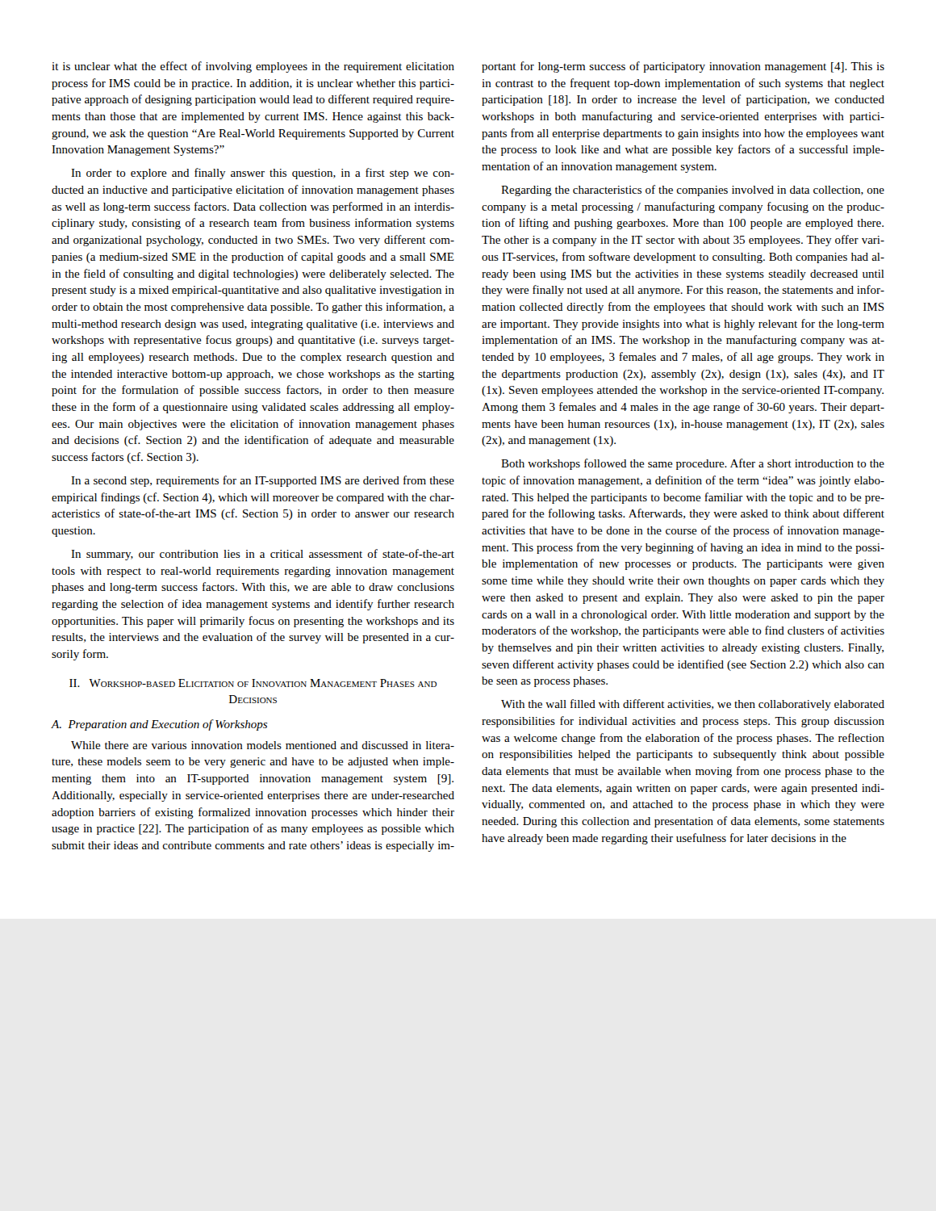it is unclear what the effect of involving employees in the requirement elicitation process for IMS could be in practice. In addition, it is unclear whether this participative approach of designing participation would lead to different required requirements than those that are implemented by current IMS. Hence against this background, we ask the question “Are Real-World Requirements Supported by Current Innovation Management Systems?”
In order to explore and finally answer this question, in a first step we conducted an inductive and participative elicitation of innovation management phases as well as long-term success factors. Data collection was performed in an interdisciplinary study, consisting of a research team from business information systems and organizational psychology, conducted in two SMEs. Two very different companies (a medium-sized SME in the production of capital goods and a small SME in the field of consulting and digital technologies) were deliberately selected. The present study is a mixed empirical-quantitative and also qualitative investigation in order to obtain the most comprehensive data possible. To gather this information, a multi-method research design was used, integrating qualitative (i.e. interviews and workshops with representative focus groups) and quantitative (i.e. surveys targeting all employees) research methods. Due to the complex research question and the intended interactive bottom-up approach, we chose workshops as the starting point for the formulation of possible success factors, in order to then measure these in the form of a questionnaire using validated scales addressing all employees. Our main objectives were the elicitation of innovation management phases and decisions (cf. Section 2) and the identification of adequate and measurable success factors (cf. Section 3).
In a second step, requirements for an IT-supported IMS are derived from these empirical findings (cf. Section 4), which will moreover be compared with the characteristics of state-of-the-art IMS (cf. Section 5) in order to answer our research question.
In summary, our contribution lies in a critical assessment of state-of-the-art tools with respect to real-world requirements regarding innovation management phases and long-term success factors. With this, we are able to draw conclusions regarding the selection of idea management systems and identify further research opportunities. This paper will primarily focus on presenting the workshops and its results, the interviews and the evaluation of the survey will be presented in a cursorily form.
II. Workshop-based Elicitation of Innovation Management Phases and Decisions
A. Preparation and Execution of Workshops
While there are various innovation models mentioned and discussed in literature, these models seem to be very generic and have to be adjusted when implementing them into an IT-supported innovation management system [9]. Additionally, especially in service-oriented enterprises there are under-researched adoption barriers of existing formalized innovation processes which hinder their usage in practice [22]. The participation of as many employees as possible which submit their ideas and contribute comments and rate others’ ideas is especially important for long-term success of participatory innovation management [4]. This is in contrast to the frequent top-down implementation of such systems that neglect participation [18]. In order to increase the level of participation, we conducted workshops in both manufacturing and service-oriented enterprises with participants from all enterprise departments to gain insights into how the employees want the process to look like and what are possible key factors of a successful implementation of an innovation management system.
Regarding the characteristics of the companies involved in data collection, one company is a metal processing / manufacturing company focusing on the production of lifting and pushing gearboxes. More than 100 people are employed there. The other is a company in the IT sector with about 35 employees. They offer various IT-services, from software development to consulting. Both companies had already been using IMS but the activities in these systems steadily decreased until they were finally not used at all anymore. For this reason, the statements and information collected directly from the employees that should work with such an IMS are important. They provide insights into what is highly relevant for the long-term implementation of an IMS. The workshop in the manufacturing company was attended by 10 employees, 3 females and 7 males, of all age groups. They work in the departments production (2x), assembly (2x), design (1x), sales (4x), and IT (1x). Seven employees attended the workshop in the service-oriented IT-company. Among them 3 females and 4 males in the age range of 30-60 years. Their departments have been human resources (1x), in-house management (1x), IT (2x), sales (2x), and management (1x).
Both workshops followed the same procedure. After a short introduction to the topic of innovation management, a definition of the term “idea” was jointly elaborated. This helped the participants to become familiar with the topic and to be prepared for the following tasks. Afterwards, they were asked to think about different activities that have to be done in the course of the process of innovation management. This process from the very beginning of having an idea in mind to the possible implementation of new processes or products. The participants were given some time while they should write their own thoughts on paper cards which they were then asked to present and explain. They also were asked to pin the paper cards on a wall in a chronological order. With little moderation and support by the moderators of the workshop, the participants were able to find clusters of activities by themselves and pin their written activities to already existing clusters. Finally, seven different activity phases could be identified (see Section 2.2) which also can be seen as process phases.
With the wall filled with different activities, we then collaboratively elaborated responsibilities for individual activities and process steps. This group discussion was a welcome change from the elaboration of the process phases. The reflection on responsibilities helped the participants to subsequently think about possible data elements that must be available when moving from one process phase to the next. The data elements, again written on paper cards, were again presented individually, commented on, and attached to the process phase in which they were needed. During this collection and presentation of data elements, some statements have already been made regarding their usefulness for later decisions in the